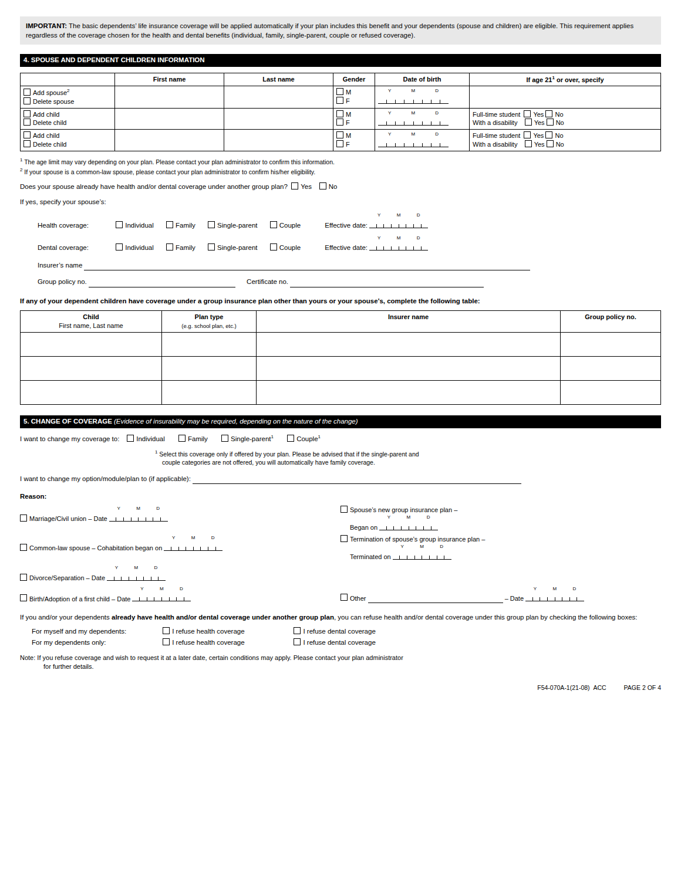IMPORTANT: The basic dependents’ life insurance coverage will be applied automatically if your plan includes this benefit and your dependents (spouse and children) are eligible. This requirement applies regardless of the coverage chosen for the health and dental benefits (individual, family, single-parent, couple or refused coverage).
4. SPOUSE AND DEPENDENT CHILDREN INFORMATION
| | First name | Last name | Gender | Date of birth | If age 21 1 or over, specify |
| --- | --- | --- | --- | --- | --- |
| Add spouse 2 Delete spouse | | | M F | Y M D | |
| Add child Delete child | | | M F | Y M D | Full-time student Yes No With a disability Yes No |
| Add child Delete child | | | M F | Y M D | Full-time student Yes No With a disability Yes No |
1 The age limit may vary depending on your plan. Please contact your plan administrator to confirm this information.
2 If your spouse is a common-law spouse, please contact your plan administrator to confirm his/her eligibility.
Does your spouse already have health and/or dental coverage under another group plan? Yes No
If yes, specify your spouse’s:
Health coverage: Individual Family Single-parent Couple Effective date:
YMD
Dental coverage: Individual Family Single-parent Couple Effective date:
YMD
Insurer’s name
Group policy no. Certificate no.
If any of your dependent children have coverage under a group insurance plan other than yours or your spouse’s, complete the following table:
| Child First name, Last name | Plan type (e.g. school plan, etc.) | Insurer name | Group policy no. |
| --- | --- | --- | --- |
5. CHANGE OF COVERAGE (Evidence of insurability may be required, depending on the nature of the change)
I want to change my coverage to: Individual Family Single-parent1 Couple1
1 Select this coverage only if offered by your plan. Please be advised that if the single-parent and couple categories are not offered, you will automatically have family coverage.
I want to change my option/module/plan to (if applicable):
Reason:
| Marriage/Civil union – Date Y M D | Spouse’s new group insurance plan – Began on Y M D |
| Common-law spouse – Cohabitation began on Y M D | Termination of spouse’s group insurance plan – Terminated on Y M D |
| Divorce/Separation – Date Y M D | |
| Birth/Adoption of a first child – Date Y M D | Other – Date Y M D |
If you and/or your dependents already have health and/or dental coverage under another group plan, you can refuse health and/or dental coverage under this group plan by checking the following boxes:
For myself and my dependents: I refuse health coverage I refuse dental coverage
For my dependents only: I refuse health coverage I refuse dental coverage
Note: If you refuse coverage and wish to request it at a later date, certain conditions may apply. Please contact your plan administrator for further details.
F54-070A-1(21-08) ACCPAGE 2 OF 4